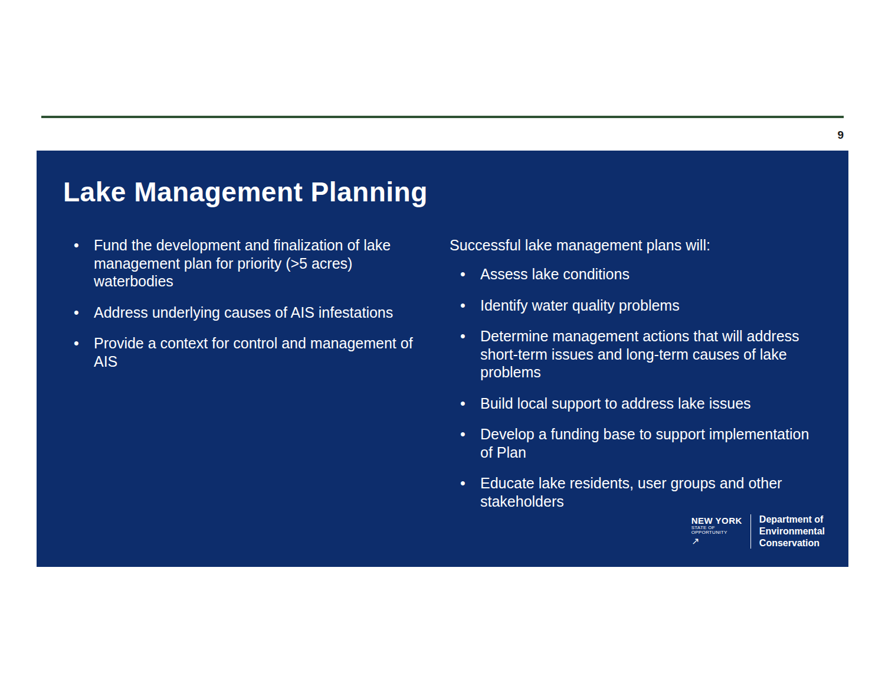9
Lake Management Planning
Fund the development and finalization of lake management plan for priority (>5 acres) waterbodies
Address underlying causes of AIS infestations
Provide a context for control and management of AIS
Successful lake management plans will:
Assess lake conditions
Identify water quality problems
Determine management actions that will address short-term issues and long-term causes of lake problems
Build local support to address lake issues
Develop a funding base to support implementation of Plan
Educate lake residents, user groups and other stakeholders
NEW YORK
STATE OF
OPPORTUNITY
↗
Department of
Environmental
Conservation